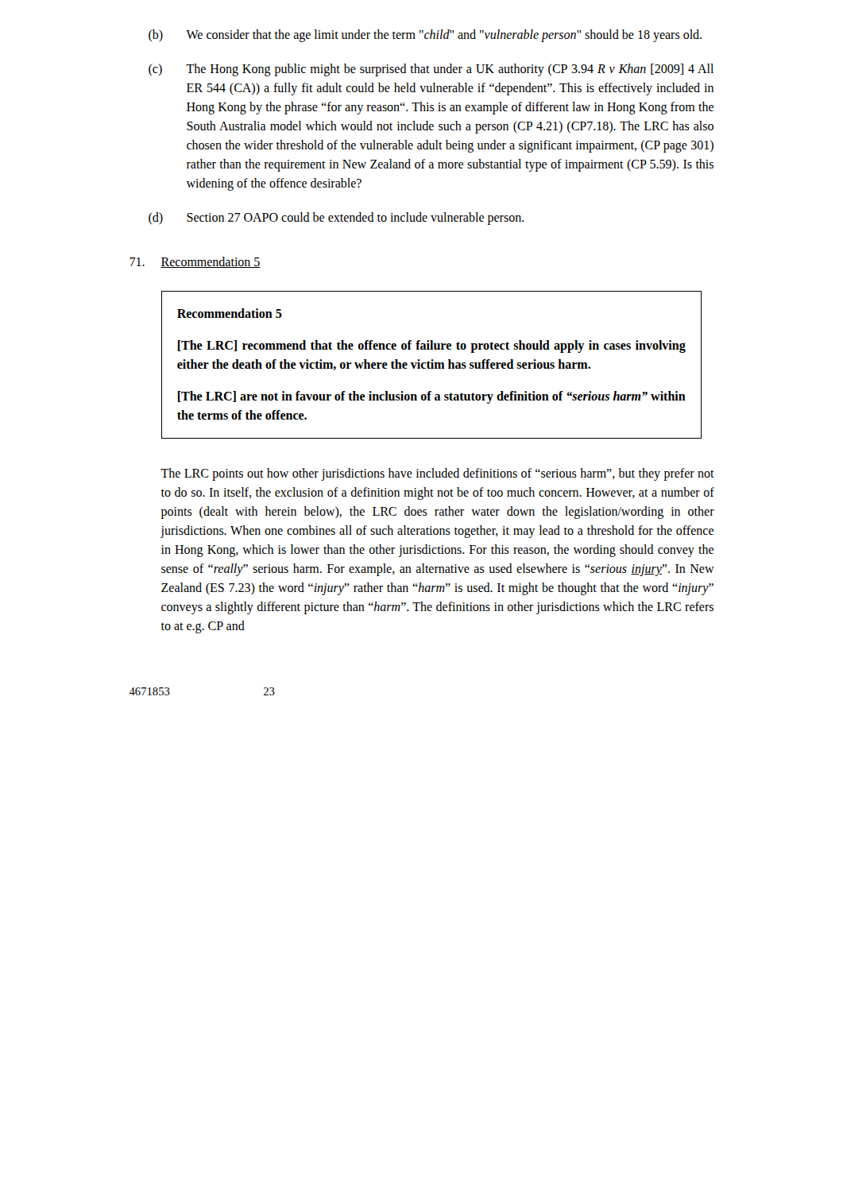(b)
We consider that the age limit under the term "child" and "vulnerable person" should be 18 years old.
(c)
The Hong Kong public might be surprised that under a UK authority (CP 3.94 R v Khan [2009] 4 All ER 544 (CA)) a fully fit adult could be held vulnerable if “dependent”. This is effectively included in Hong Kong by the phrase “for any reason“. This is an example of different law in Hong Kong from the South Australia model which would not include such a person (CP 4.21) (CP7.18). The LRC has also chosen the wider threshold of the vulnerable adult being under a significant impairment, (CP page 301) rather than the requirement in New Zealand of a more substantial type of impairment (CP 5.59). Is this widening of the offence desirable?
(d)
Section 27 OAPO could be extended to include vulnerable person.
71.
Recommendation 5
Recommendation 5
[The LRC] recommend that the offence of failure to protect should apply in cases involving either the death of the victim, or where the victim has suffered serious harm.
[The LRC] are not in favour of the inclusion of a statutory definition of “serious harm” within the terms of the offence.
The LRC points out how other jurisdictions have included definitions of “serious harm”, but they prefer not to do so. In itself, the exclusion of a definition might not be of too much concern. However, at a number of points (dealt with herein below), the LRC does rather water down the legislation/wording in other jurisdictions. When one combines all of such alterations together, it may lead to a threshold for the offence in Hong Kong, which is lower than the other jurisdictions. For this reason, the wording should convey the sense of “really” serious harm. For example, an alternative as used elsewhere is “serious injury”. In New Zealand (ES 7.23) the word “injury” rather than “harm” is used. It might be thought that the word “injury” conveys a slightly different picture than “harm”. The definitions in other jurisdictions which the LRC refers to at e.g. CP and
4671853
23